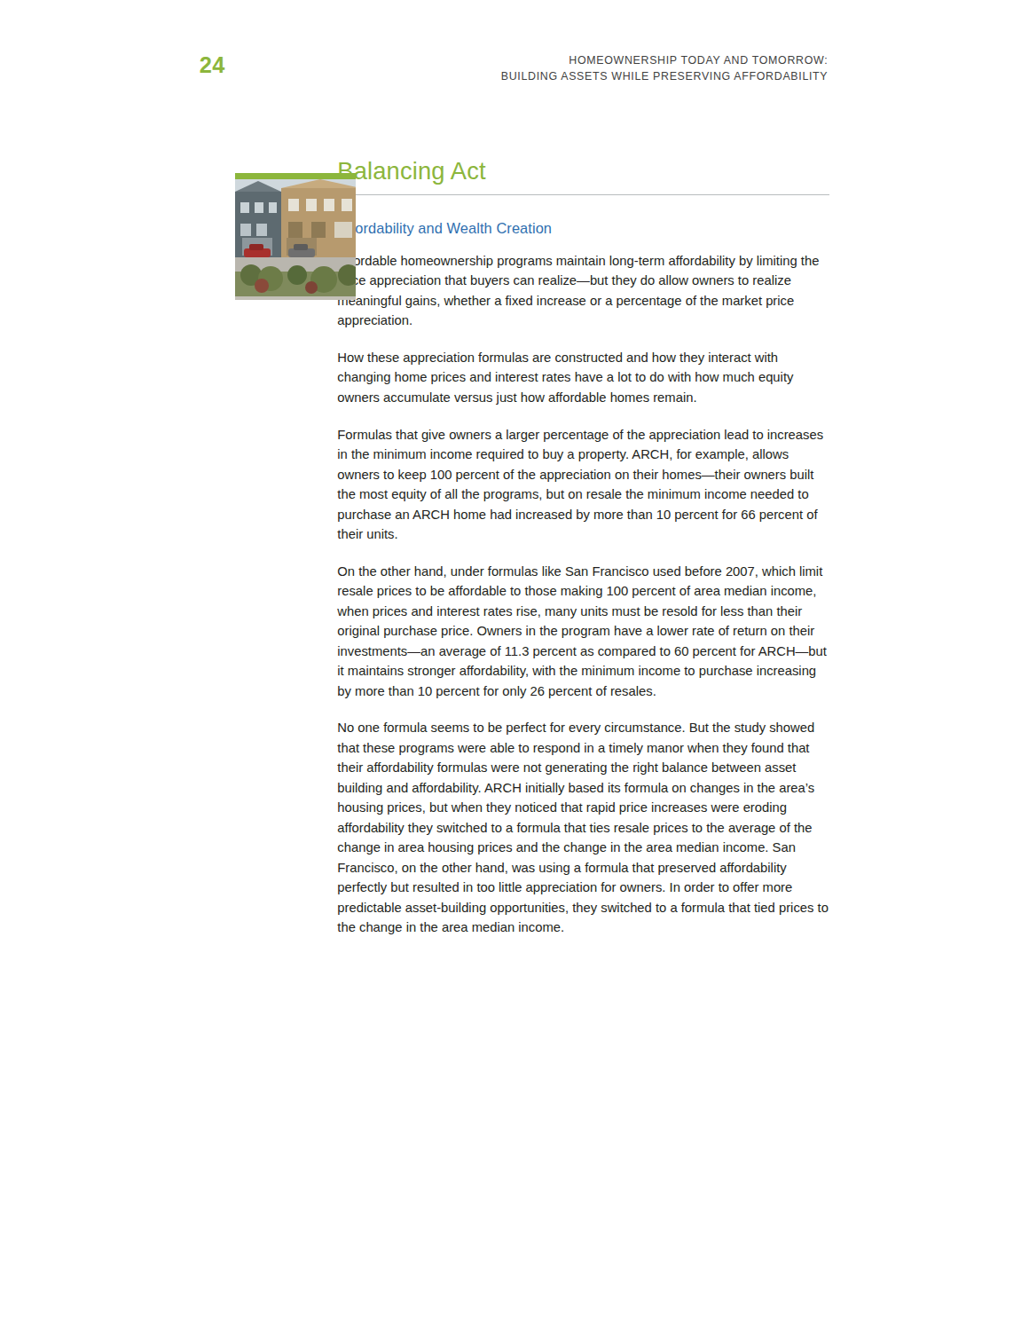24
Homeownership Today and Tomorrow:
Building Assets While Preserving Affordability
Balancing Act
Affordability and Wealth Creation
Affordable homeownership programs maintain long-term affordability by limiting the price appreciation that buyers can realize—but they do allow owners to realize meaningful gains, whether a fixed increase or a percentage of the market price appreciation.
How these appreciation formulas are constructed and how they interact with changing home prices and interest rates have a lot to do with how much equity owners accumulate versus just how affordable homes remain.
Formulas that give owners a larger percentage of the appreciation lead to increases in the minimum income required to buy a property. ARCH, for example, allows owners to keep 100 percent of the appreciation on their homes—their owners built the most equity of all the programs, but on resale the minimum income needed to purchase an ARCH home had increased by more than 10 percent for 66 percent of their units.
On the other hand, under formulas like San Francisco used before 2007, which limit resale prices to be affordable to those making 100 percent of area median income, when prices and interest rates rise, many units must be resold for less than their original purchase price. Owners in the program have a lower rate of return on their investments—an average of 11.3 percent as compared to 60 percent for ARCH—but it maintains stronger affordability, with the minimum income to purchase increasing by more than 10 percent for only 26 percent of resales.
No one formula seems to be perfect for every circumstance. But the study showed that these programs were able to respond in a timely manor when they found that their affordability formulas were not generating the right balance between asset building and affordability. ARCH initially based its formula on changes in the area’s housing prices, but when they noticed that rapid price increases were eroding affordability they switched to a formula that ties resale prices to the average of the change in area housing prices and the change in the area median income. San Francisco, on the other hand, was using a formula that preserved affordability perfectly but resulted in too little appreciation for owners. In order to offer more predictable asset-building opportunities, they switched to a formula that tied prices to the change in the area median income.